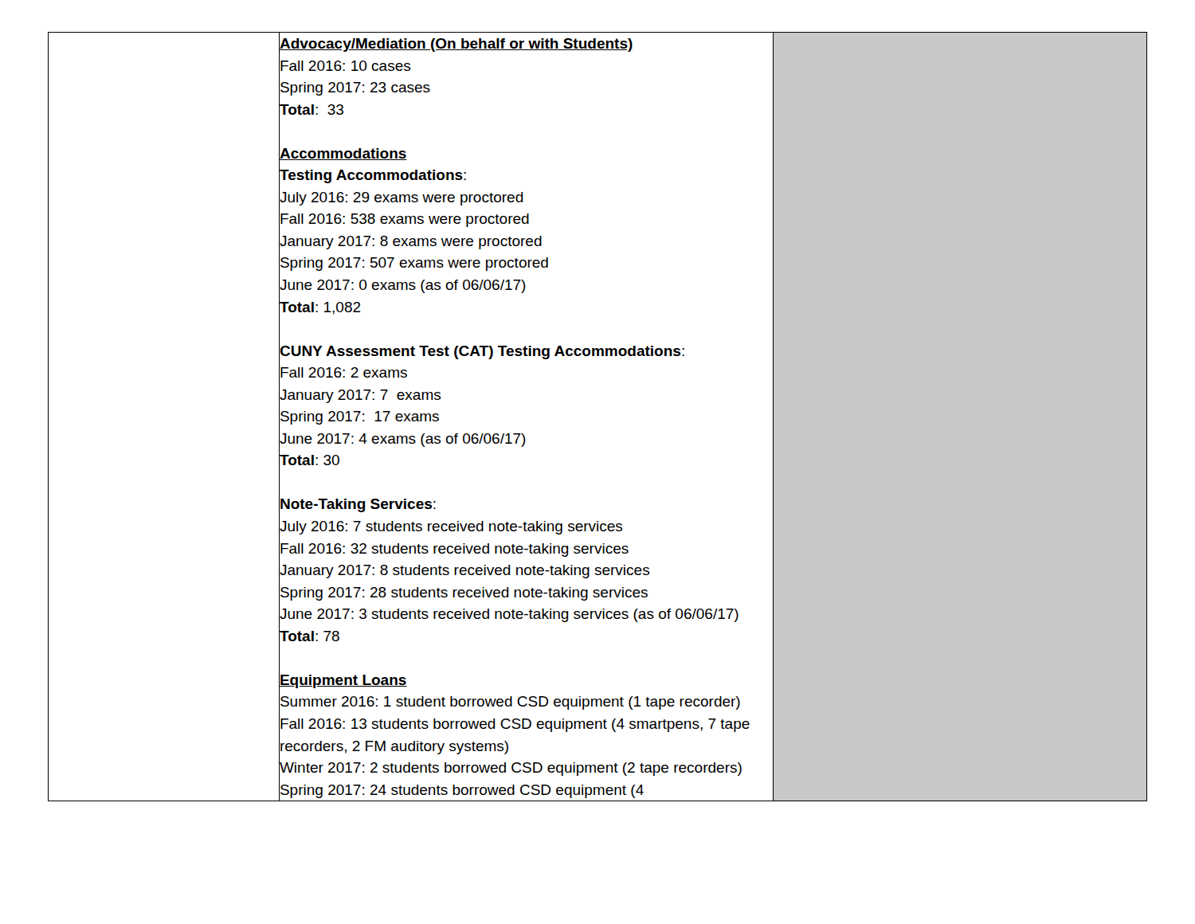| | Advocacy/Mediation (On behalf or with Students) Fall 2016: 10 cases Spring 2017: 23 cases Total : 33 Accommodations Testing Accommodations : July 2016: 29 exams were proctored Fall 2016: 538 exams were proctored January 2017: 8 exams were proctored Spring 2017: 507 exams were proctored June 2017: 0 exams (as of 06/06/17) Total : 1,082 CUNY Assessment Test (CAT) Testing Accommodations : Fall 2016: 2 exams January 2017: 7 exams Spring 2017: 17 exams June 2017: 4 exams (as of 06/06/17) Total : 30 Note-Taking Services : July 2016: 7 students received note-taking services Fall 2016: 32 students received note-taking services January 2017: 8 students received note-taking services Spring 2017: 28 students received note-taking services June 2017: 3 students received note-taking services (as of 06/06/17) Total : 78 Equipment Loans Summer 2016: 1 student borrowed CSD equipment (1 tape recorder) Fall 2016: 13 students borrowed CSD equipment (4 smartpens, 7 tape recorders, 2 FM auditory systems) Winter 2017: 2 students borrowed CSD equipment (2 tape recorders) Spring 2017: 24 students borrowed CSD equipment (4 | |